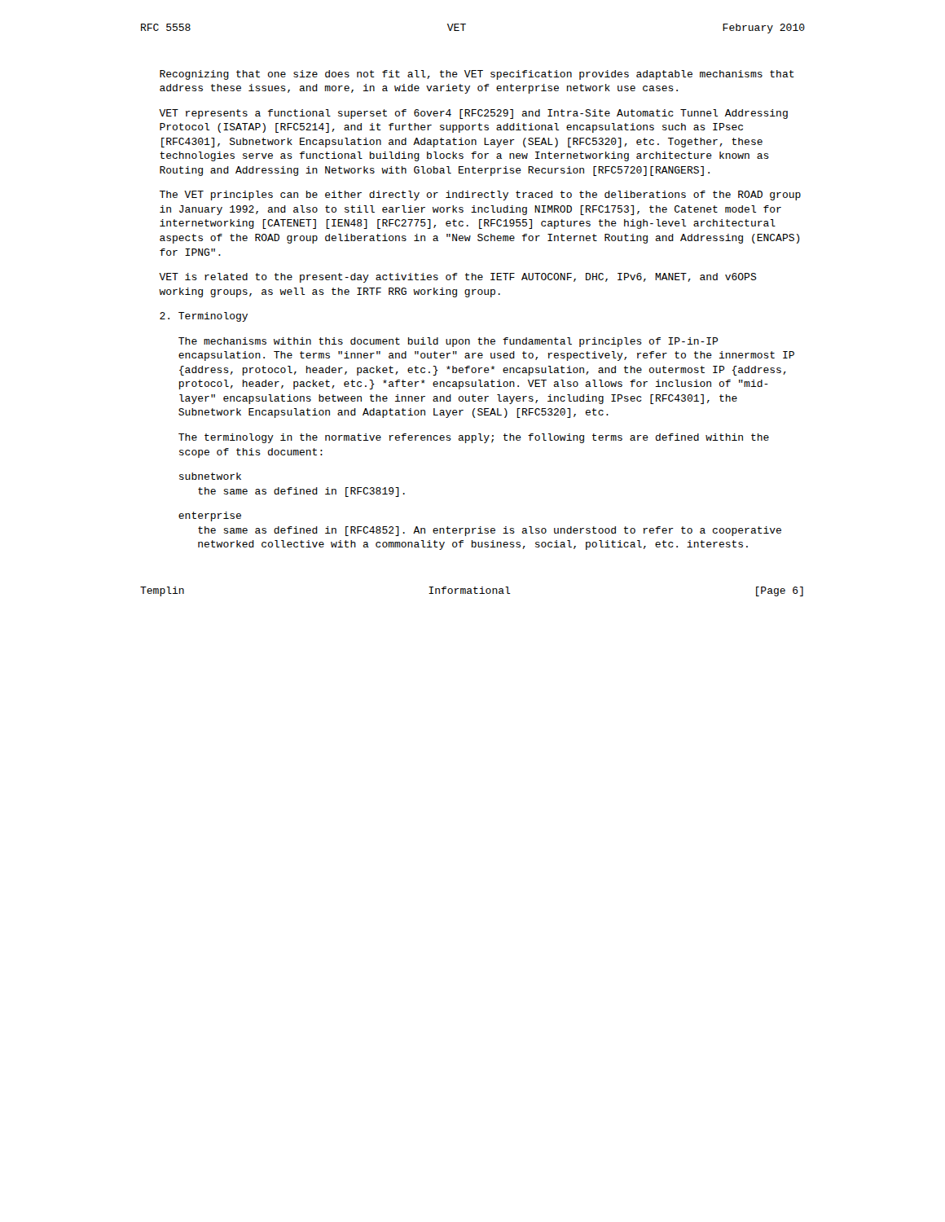RFC 5558 VET February 2010
Recognizing that one size does not fit all, the VET specification provides adaptable mechanisms that address these issues, and more, in a wide variety of enterprise network use cases.
VET represents a functional superset of 6over4 [RFC2529] and Intra-Site Automatic Tunnel Addressing Protocol (ISATAP) [RFC5214], and it further supports additional encapsulations such as IPsec [RFC4301], Subnetwork Encapsulation and Adaptation Layer (SEAL) [RFC5320], etc. Together, these technologies serve as functional building blocks for a new Internetworking architecture known as Routing and Addressing in Networks with Global Enterprise Recursion [RFC5720][RANGERS].
The VET principles can be either directly or indirectly traced to the deliberations of the ROAD group in January 1992, and also to still earlier works including NIMROD [RFC1753], the Catenet model for internetworking [CATENET] [IEN48] [RFC2775], etc. [RFC1955] captures the high-level architectural aspects of the ROAD group deliberations in a "New Scheme for Internet Routing and Addressing (ENCAPS) for IPNG".
VET is related to the present-day activities of the IETF AUTOCONF, DHC, IPv6, MANET, and v6OPS working groups, as well as the IRTF RRG working group.
2. Terminology
The mechanisms within this document build upon the fundamental principles of IP-in-IP encapsulation. The terms "inner" and "outer" are used to, respectively, refer to the innermost IP {address, protocol, header, packet, etc.} *before* encapsulation, and the outermost IP {address, protocol, header, packet, etc.} *after* encapsulation. VET also allows for inclusion of "mid-layer" encapsulations between the inner and outer layers, including IPsec [RFC4301], the Subnetwork Encapsulation and Adaptation Layer (SEAL) [RFC5320], etc.
The terminology in the normative references apply; the following terms are defined within the scope of this document:
subnetwork
the same as defined in [RFC3819].
enterprise
the same as defined in [RFC4852]. An enterprise is also understood to refer to a cooperative networked collective with a commonality of business, social, political, etc. interests.
Templin Informational [Page 6]